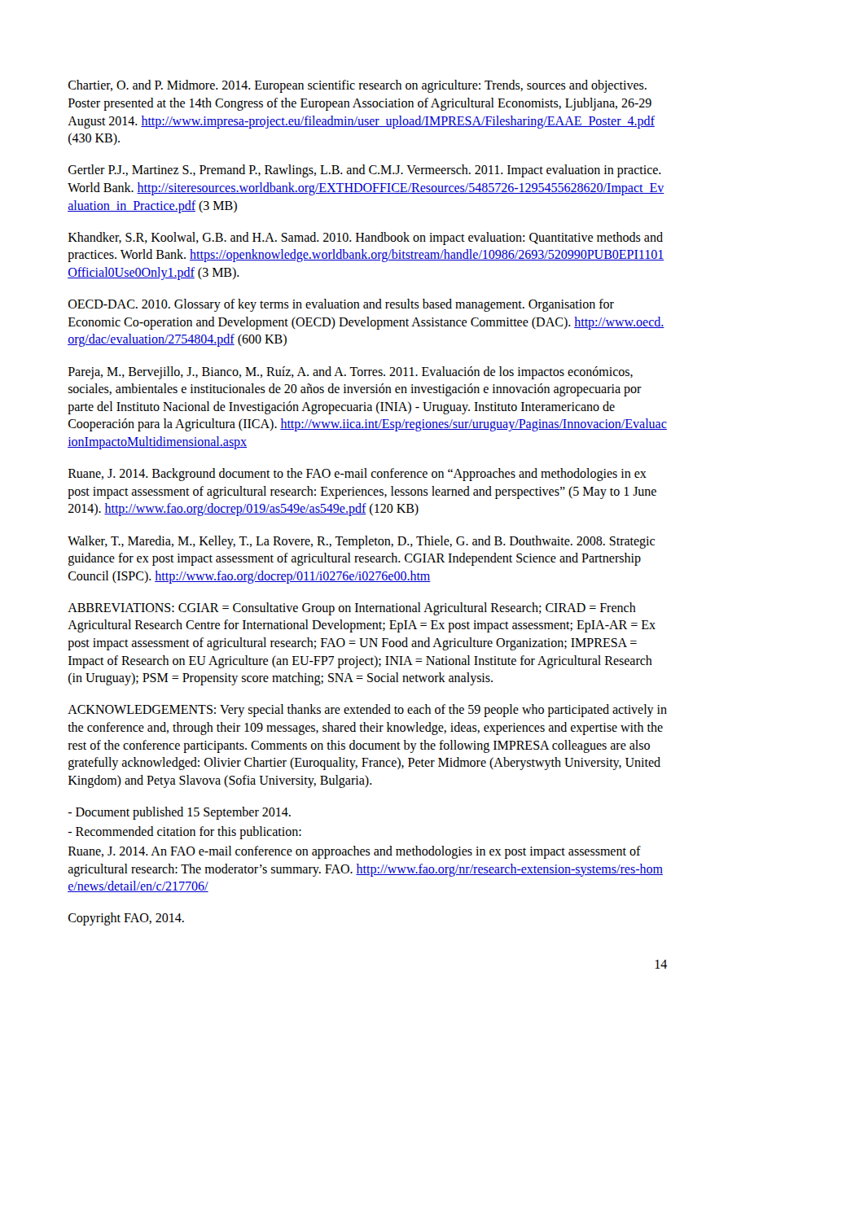Chartier, O. and P. Midmore. 2014. European scientific research on agriculture: Trends, sources and objectives. Poster presented at the 14th Congress of the European Association of Agricultural Economists, Ljubljana, 26-29 August 2014. http://www.impresa-project.eu/fileadmin/user_upload/IMPRESA/Filesharing/EAAE_Poster_4.pdf (430 KB).
Gertler P.J., Martinez S., Premand P., Rawlings, L.B. and C.M.J. Vermeersch. 2011. Impact evaluation in practice. World Bank. http://siteresources.worldbank.org/EXTHDOFFICE/Resources/5485726-1295455628620/Impact_Evaluation_in_Practice.pdf (3 MB)
Khandker, S.R, Koolwal, G.B. and H.A. Samad. 2010. Handbook on impact evaluation: Quantitative methods and practices. World Bank. https://openknowledge.worldbank.org/bitstream/handle/10986/2693/520990PUB0EPI1101Official0Use0Only1.pdf (3 MB).
OECD-DAC. 2010. Glossary of key terms in evaluation and results based management. Organisation for Economic Co-operation and Development (OECD) Development Assistance Committee (DAC). http://www.oecd.org/dac/evaluation/2754804.pdf (600 KB)
Pareja, M., Bervejillo, J., Bianco, M., Ruíz, A. and A. Torres. 2011. Evaluación de los impactos económicos, sociales, ambientales e institucionales de 20 años de inversión en investigación e innovación agropecuaria por parte del Instituto Nacional de Investigación Agropecuaria (INIA) - Uruguay. Instituto Interamericano de Cooperación para la Agricultura (IICA). http://www.iica.int/Esp/regiones/sur/uruguay/Paginas/Innovacion/EvaluacionImpactoMultidimensional.aspx
Ruane, J. 2014. Background document to the FAO e-mail conference on “Approaches and methodologies in ex post impact assessment of agricultural research: Experiences, lessons learned and perspectives” (5 May to 1 June 2014). http://www.fao.org/docrep/019/as549e/as549e.pdf (120 KB)
Walker, T., Maredia, M., Kelley, T., La Rovere, R., Templeton, D., Thiele, G. and B. Douthwaite. 2008. Strategic guidance for ex post impact assessment of agricultural research. CGIAR Independent Science and Partnership Council (ISPC). http://www.fao.org/docrep/011/i0276e/i0276e00.htm
ABBREVIATIONS: CGIAR = Consultative Group on International Agricultural Research; CIRAD = French Agricultural Research Centre for International Development; EpIA = Ex post impact assessment; EpIA-AR = Ex post impact assessment of agricultural research; FAO = UN Food and Agriculture Organization; IMPRESA = Impact of Research on EU Agriculture (an EU-FP7 project); INIA = National Institute for Agricultural Research (in Uruguay); PSM = Propensity score matching; SNA = Social network analysis.
ACKNOWLEDGEMENTS: Very special thanks are extended to each of the 59 people who participated actively in the conference and, through their 109 messages, shared their knowledge, ideas, experiences and expertise with the rest of the conference participants. Comments on this document by the following IMPRESA colleagues are also gratefully acknowledged: Olivier Chartier (Euroquality, France), Peter Midmore (Aberystwyth University, United Kingdom) and Petya Slavova (Sofia University, Bulgaria).
- Document published 15 September 2014.
- Recommended citation for this publication:
Ruane, J. 2014. An FAO e-mail conference on approaches and methodologies in ex post impact assessment of agricultural research: The moderator’s summary. FAO. http://www.fao.org/nr/research-extension-systems/res-home/news/detail/en/c/217706/
Copyright FAO, 2014.
14